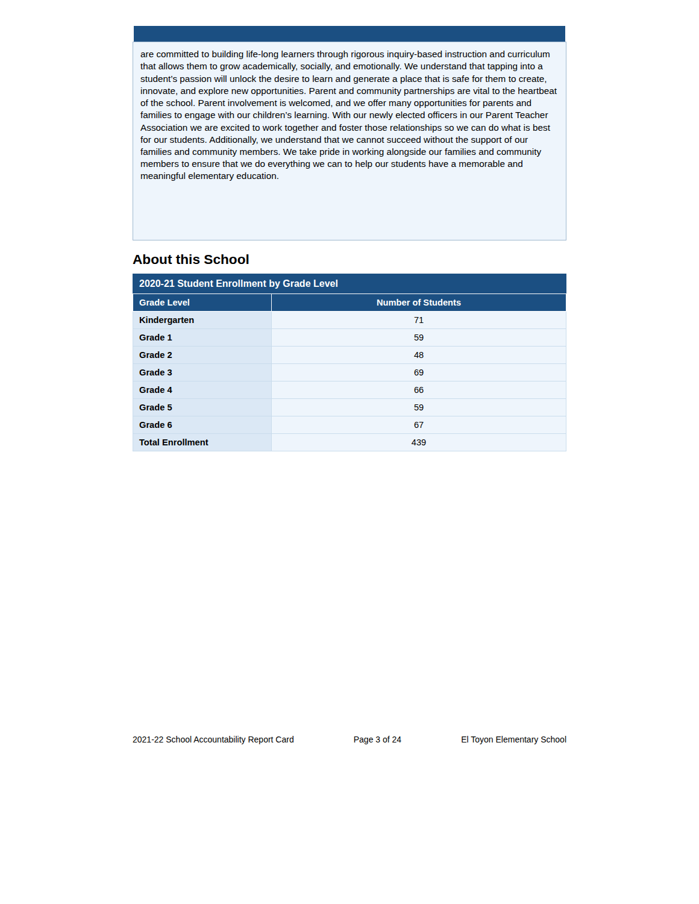are committed to building life-long learners through rigorous inquiry-based instruction and curriculum that allows them to grow academically, socially, and emotionally. We understand that tapping into a student’s passion will unlock the desire to learn and generate a place that is safe for them to create, innovate, and explore new opportunities. Parent and community partnerships are vital to the heartbeat of the school. Parent involvement is welcomed, and we offer many opportunities for parents and families to engage with our children’s learning. With our newly elected officers in our Parent Teacher Association we are excited to work together and foster those relationships so we can do what is best for our students. Additionally, we understand that we cannot succeed without the support of our families and community members. We take pride in working alongside our families and community members to ensure that we do everything we can to help our students have a memorable and meaningful elementary education.
About this School
2020-21 Student Enrollment by Grade Level
| Grade Level | Number of Students |
| --- | --- |
| Kindergarten | 71 |
| Grade 1 | 59 |
| Grade 2 | 48 |
| Grade 3 | 69 |
| Grade 4 | 66 |
| Grade 5 | 59 |
| Grade 6 | 67 |
| Total Enrollment | 439 |
2021-22 School Accountability Report Card
Page 3 of 24
El Toyon Elementary School